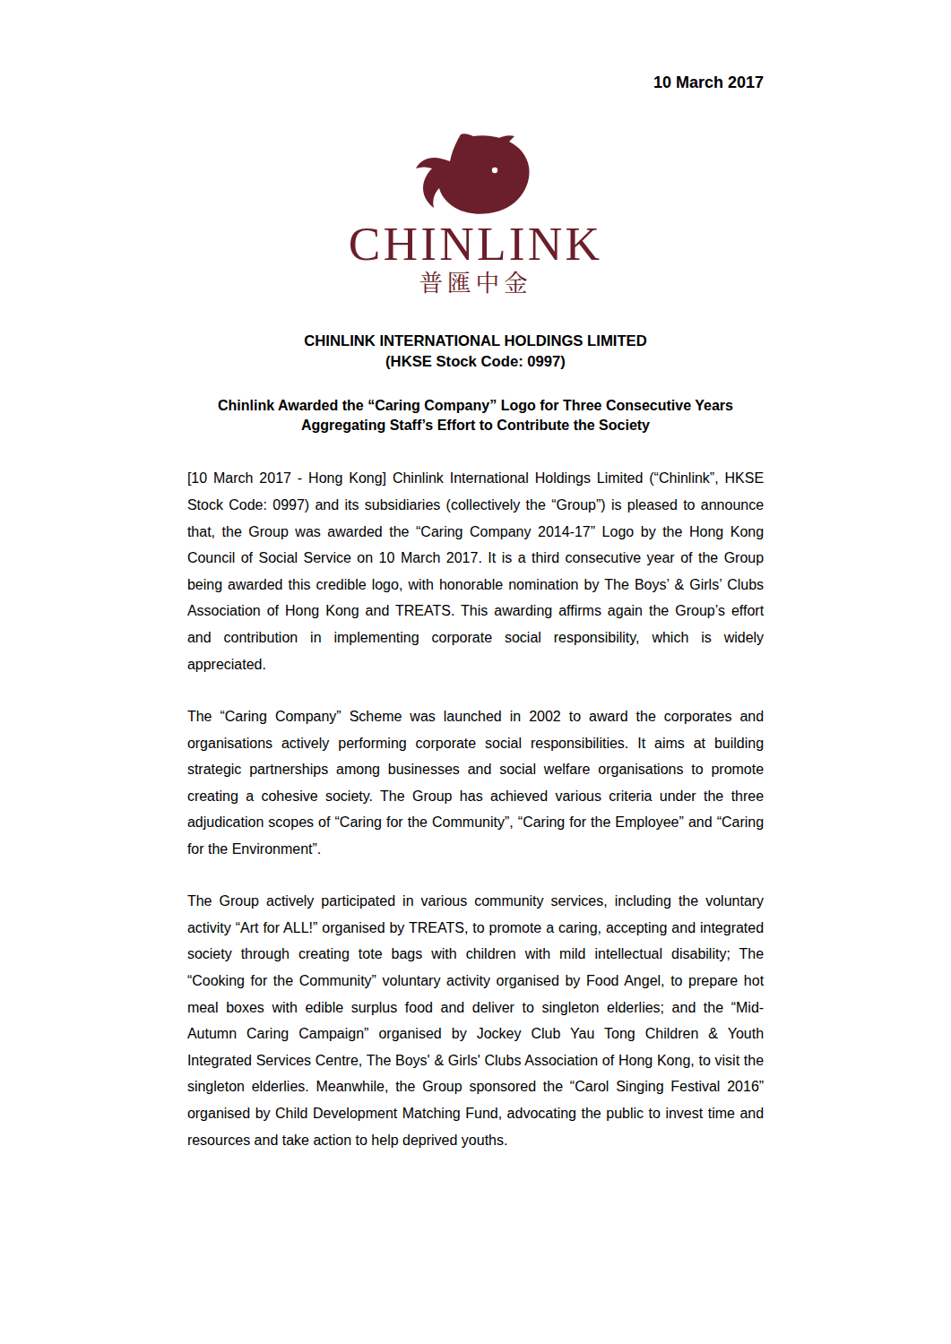10 March 2017
CHINLINK
普匯中金
CHINLINK INTERNATIONAL HOLDINGS LIMITED
(HKSE Stock Code: 0997)
Chinlink Awarded the “Caring Company” Logo for Three Consecutive Years
Aggregating Staff’s Effort to Contribute the Society
[10 March 2017 - Hong Kong] Chinlink International Holdings Limited (“Chinlink”, HKSE Stock Code: 0997) and its subsidiaries (collectively the “Group”) is pleased to announce that, the Group was awarded the “Caring Company 2014-17” Logo by the Hong Kong Council of Social Service on 10 March 2017. It is a third consecutive year of the Group being awarded this credible logo, with honorable nomination by The Boys’ & Girls’ Clubs Association of Hong Kong and TREATS. This awarding affirms again the Group’s effort and contribution in implementing corporate social responsibility, which is widely appreciated.
The “Caring Company” Scheme was launched in 2002 to award the corporates and organisations actively performing corporate social responsibilities. It aims at building strategic partnerships among businesses and social welfare organisations to promote creating a cohesive society. The Group has achieved various criteria under the three adjudication scopes of “Caring for the Community”, “Caring for the Employee” and “Caring for the Environment”.
The Group actively participated in various community services, including the voluntary activity “Art for ALL!” organised by TREATS, to promote a caring, accepting and integrated society through creating tote bags with children with mild intellectual disability; The “Cooking for the Community” voluntary activity organised by Food Angel, to prepare hot meal boxes with edible surplus food and deliver to singleton elderlies; and the “Mid-Autumn Caring Campaign” organised by Jockey Club Yau Tong Children & Youth Integrated Services Centre, The Boys' & Girls' Clubs Association of Hong Kong, to visit the singleton elderlies. Meanwhile, the Group sponsored the “Carol Singing Festival 2016” organised by Child Development Matching Fund, advocating the public to invest time and resources and take action to help deprived youths.